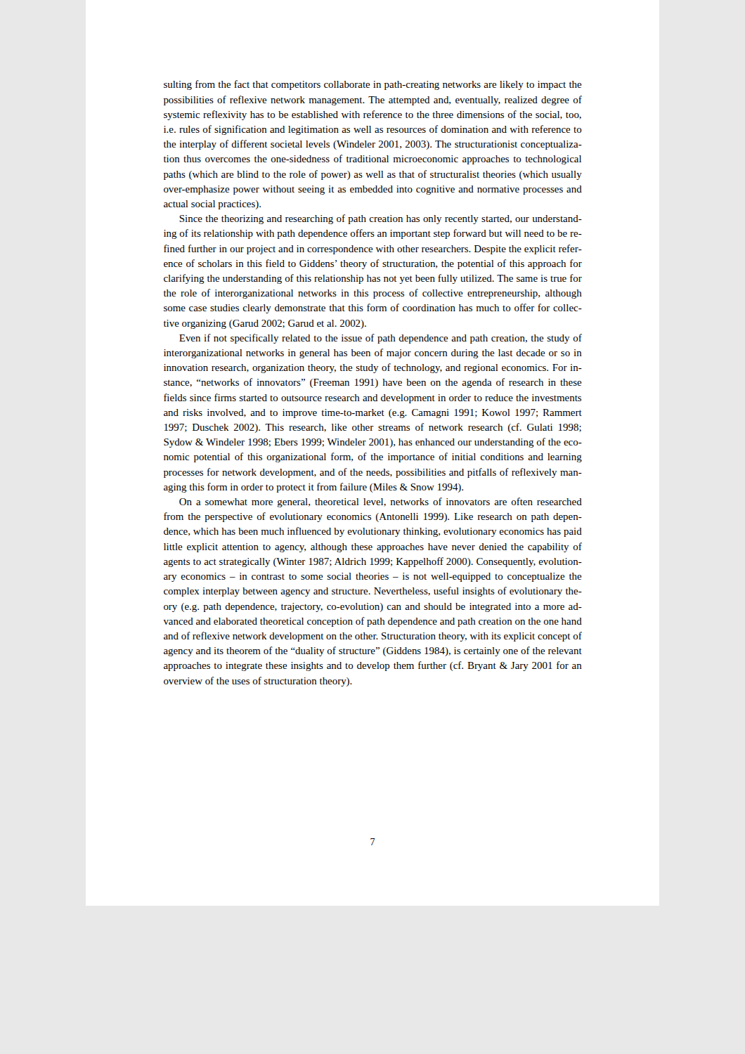sulting from the fact that competitors collaborate in path-creating networks are likely to impact the possibilities of reflexive network management. The attempted and, eventually, realized degree of systemic reflexivity has to be established with reference to the three dimensions of the social, too, i.e. rules of signification and legitimation as well as resources of domination and with reference to the interplay of different societal levels (Windeler 2001, 2003). The structurationist conceptualization thus overcomes the one-sidedness of traditional microeconomic approaches to technological paths (which are blind to the role of power) as well as that of structuralist theories (which usually over-emphasize power without seeing it as embedded into cognitive and normative processes and actual social practices).
Since the theorizing and researching of path creation has only recently started, our understanding of its relationship with path dependence offers an important step forward but will need to be refined further in our project and in correspondence with other researchers. Despite the explicit reference of scholars in this field to Giddens’ theory of structuration, the potential of this approach for clarifying the understanding of this relationship has not yet been fully utilized. The same is true for the role of interorganizational networks in this process of collective entrepreneurship, although some case studies clearly demonstrate that this form of coordination has much to offer for collective organizing (Garud 2002; Garud et al. 2002).
Even if not specifically related to the issue of path dependence and path creation, the study of interorganizational networks in general has been of major concern during the last decade or so in innovation research, organization theory, the study of technology, and regional economics. For instance, “networks of innovators” (Freeman 1991) have been on the agenda of research in these fields since firms started to outsource research and development in order to reduce the investments and risks involved, and to improve time-to-market (e.g. Camagni 1991; Kowol 1997; Rammert 1997; Duschek 2002). This research, like other streams of network research (cf. Gulati 1998; Sydow & Windeler 1998; Ebers 1999; Windeler 2001), has enhanced our understanding of the economic potential of this organizational form, of the importance of initial conditions and learning processes for network development, and of the needs, possibilities and pitfalls of reflexively managing this form in order to protect it from failure (Miles & Snow 1994).
On a somewhat more general, theoretical level, networks of innovators are often researched from the perspective of evolutionary economics (Antonelli 1999). Like research on path dependence, which has been much influenced by evolutionary thinking, evolutionary economics has paid little explicit attention to agency, although these approaches have never denied the capability of agents to act strategically (Winter 1987; Aldrich 1999; Kappelhoff 2000). Consequently, evolutionary economics – in contrast to some social theories – is not well-equipped to conceptualize the complex interplay between agency and structure. Nevertheless, useful insights of evolutionary theory (e.g. path dependence, trajectory, co-evolution) can and should be integrated into a more advanced and elaborated theoretical conception of path dependence and path creation on the one hand and of reflexive network development on the other. Structuration theory, with its explicit concept of agency and its theorem of the “duality of structure” (Giddens 1984), is certainly one of the relevant approaches to integrate these insights and to develop them further (cf. Bryant & Jary 2001 for an overview of the uses of structuration theory).
7